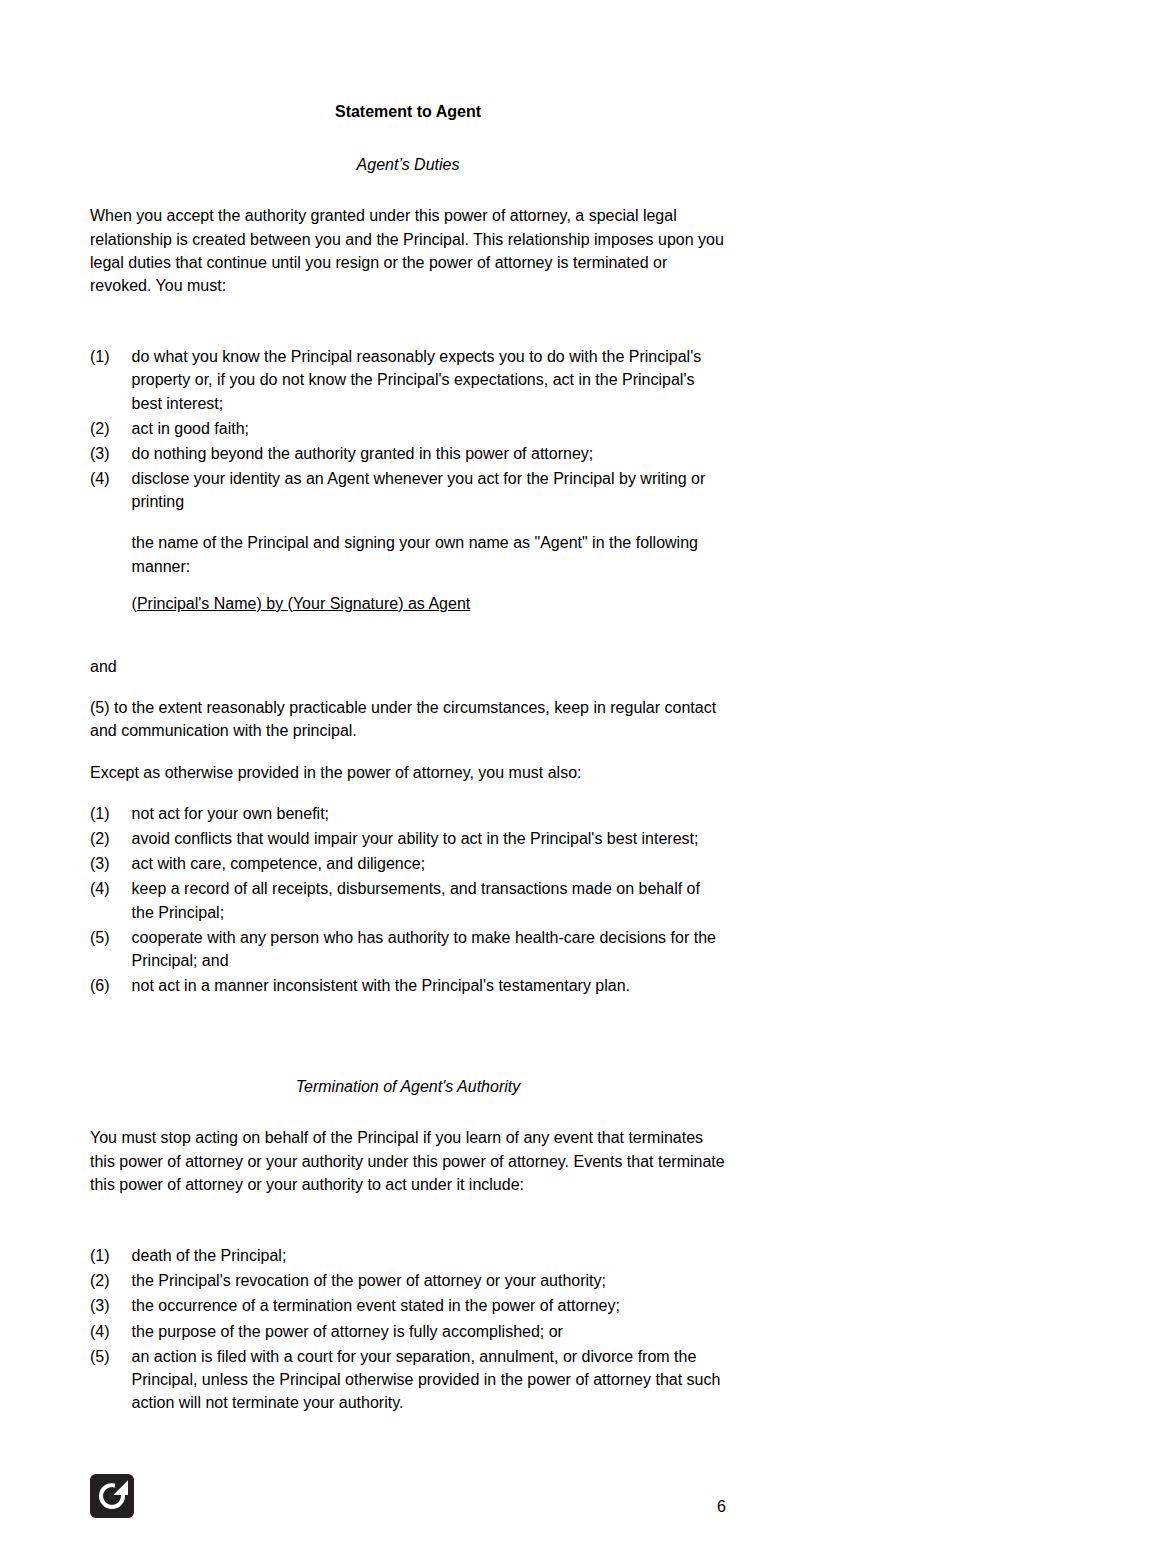Statement to Agent
Agent’s Duties
When you accept the authority granted under this power of attorney, a special legal relationship is created between you and the Principal. This relationship imposes upon you legal duties that continue until you resign or the power of attorney is terminated or revoked. You must:
(1) do what you know the Principal reasonably expects you to do with the Principal's property or, if you do not know the Principal's expectations, act in the Principal's best interest;
(2) act in good faith;
(3) do nothing beyond the authority granted in this power of attorney;
(4) disclose your identity as an Agent whenever you act for the Principal by writing or printing
the name of the Principal and signing your own name as "Agent" in the following manner:
(Principal's Name) by (Your Signature) as Agent
and
(5) to the extent reasonably practicable under the circumstances, keep in regular contact and communication with the principal.
Except as otherwise provided in the power of attorney, you must also:
(1) not act for your own benefit;
(2) avoid conflicts that would impair your ability to act in the Principal's best interest;
(3) act with care, competence, and diligence;
(4) keep a record of all receipts, disbursements, and transactions made on behalf of the Principal;
(5) cooperate with any person who has authority to make health-care decisions for the Principal; and
(6) not act in a manner inconsistent with the Principal's testamentary plan.
Termination of Agent's Authority
You must stop acting on behalf of the Principal if you learn of any event that terminates this power of attorney or your authority under this power of attorney. Events that terminate this power of attorney or your authority to act under it include:
(1) death of the Principal;
(2) the Principal's revocation of the power of attorney or your authority;
(3) the occurrence of a termination event stated in the power of attorney;
(4) the purpose of the power of attorney is fully accomplished; or
(5) an action is filed with a court for your separation, annulment, or divorce from the Principal, unless the Principal otherwise provided in the power of attorney that such action will not terminate your authority.
6